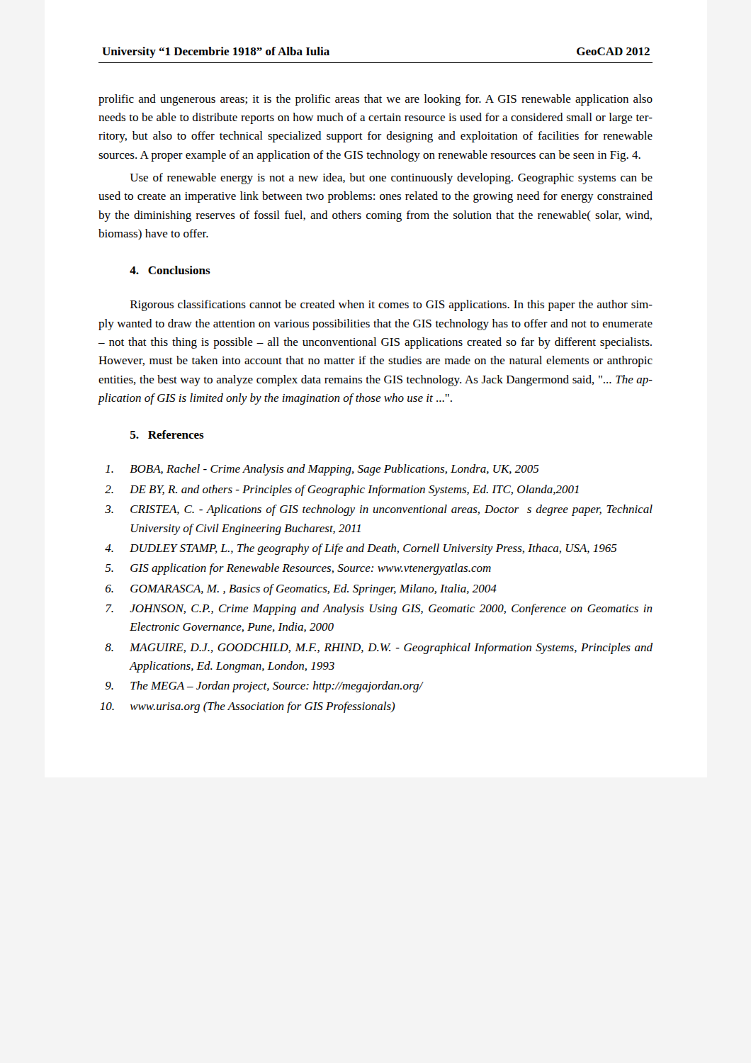University “1 Decembrie 1918” of Alba Iulia GeoCAD 2012
prolific and ungenerous areas; it is the prolific areas that we are looking for. A GIS renewable application also needs to be able to distribute reports on how much of a certain resource is used for a considered small or large territory, but also to offer technical specialized support for designing and exploitation of facilities for renewable sources. A proper example of an application of the GIS technology on renewable resources can be seen in Fig. 4.
Use of renewable energy is not a new idea, but one continuously developing. Geographic systems can be used to create an imperative link between two problems: ones related to the growing need for energy constrained by the diminishing reserves of fossil fuel, and others coming from the solution that the renewable( solar, wind, biomass) have to offer.
4. Conclusions
Rigorous classifications cannot be created when it comes to GIS applications. In this paper the author simply wanted to draw the attention on various possibilities that the GIS technology has to offer and not to enumerate – not that this thing is possible – all the unconventional GIS applications created so far by different specialists. However, must be taken into account that no matter if the studies are made on the natural elements or anthropic entities, the best way to analyze complex data remains the GIS technology. As Jack Dangermond said, "... The application of GIS is limited only by the imagination of those who use it ...".
5. References
BOBA, Rachel - Crime Analysis and Mapping, Sage Publications, Londra, UK, 2005
DE BY, R. and others - Principles of Geographic Information Systems, Ed. ITC, Olanda,2001
CRISTEA, C. - Aplications of GIS technology in unconventional areas, Doctor s degree paper, Technical University of Civil Engineering Bucharest, 2011
DUDLEY STAMP, L., The geography of Life and Death, Cornell University Press, Ithaca, USA, 1965
GIS application for Renewable Resources, Source: www.vtenergyatlas.com
GOMARASCA, M. , Basics of Geomatics, Ed. Springer, Milano, Italia, 2004
JOHNSON, C.P., Crime Mapping and Analysis Using GIS, Geomatic 2000, Conference on Geomatics in Electronic Governance, Pune, India, 2000
MAGUIRE, D.J., GOODCHILD, M.F., RHIND, D.W. - Geographical Information Systems, Principles and Applications, Ed. Longman, London, 1993
The MEGA – Jordan project, Source: http://megajordan.org/
www.urisa.org (The Association for GIS Professionals)